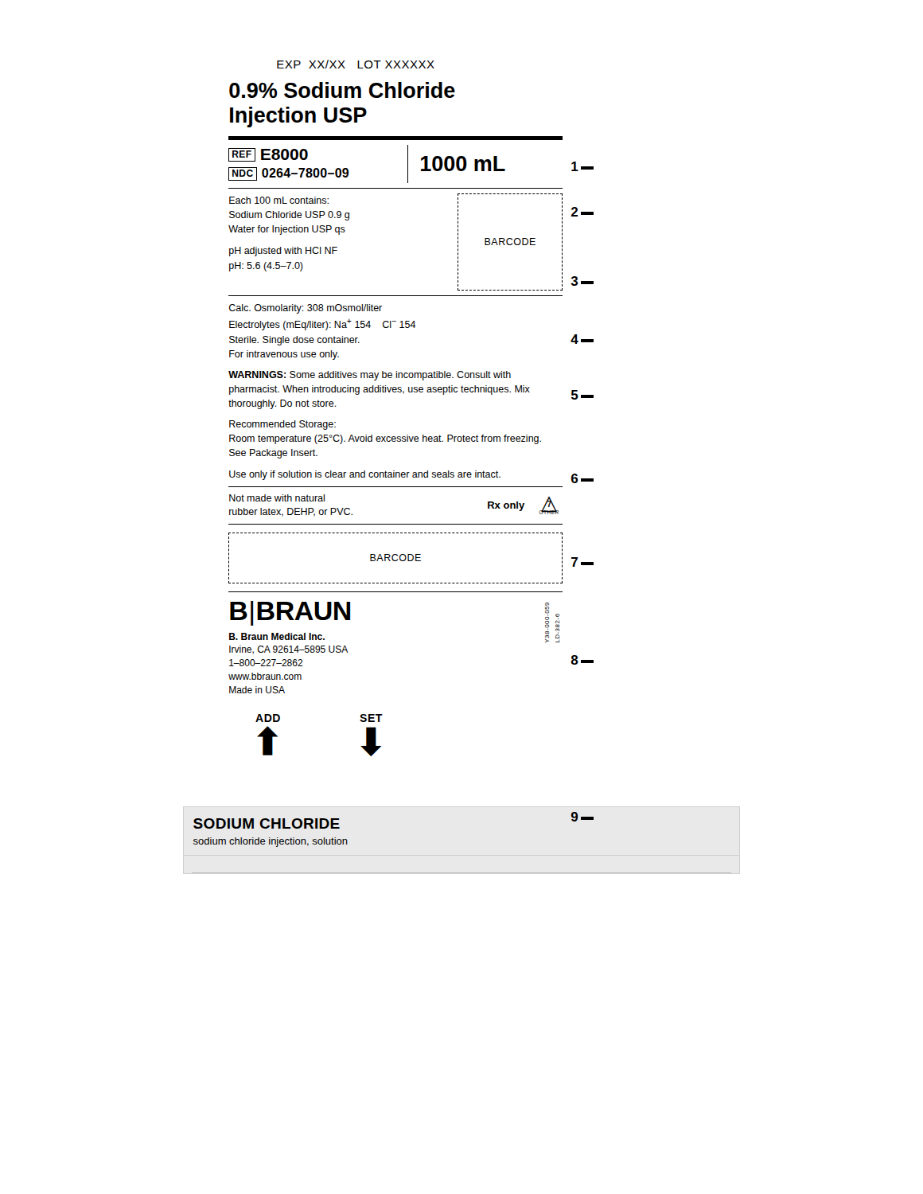EXP XX/XX LOT XXXXXX
0.9% Sodium Chloride
Injection USP
REF E8000
NDC 0264–7800–09
1000 mL
Each 100 mL contains:
Sodium Chloride USP 0.9 g
Water for Injection USP qs
pH adjusted with HCl NF
pH: 5.6 (4.5–7.0)
BARCODE
Calc. Osmolarity: 308 mOsmol/liter
Electrolytes (mEq/liter): Na+ 154 Cl− 154
Sterile. Single dose container.
For intravenous use only.
WARNINGS: Some additives may be incompatible. Consult with pharmacist. When introducing additives, use aseptic techniques. Mix thoroughly. Do not store.
Recommended Storage:
Room temperature (25°C). Avoid excessive heat. Protect from freezing.
See Package Insert.
Use only if solution is clear and container and seals are intact.
Not made with natural
rubber latex, DEHP, or PVC.
Rx only
△ 7 OTHER
BARCODE
B|BRAUN
B. Braun Medical Inc.
Irvine, CA 92614–5895 USA
1–800–227–2862
www.bbraun.com
Made in USA
Y38-000-059
LD-382-6
ADD⬆
SET⬇
1
2
3
4
5
6
7
8
9
SODIUM CHLORIDE
sodium chloride injection, solution